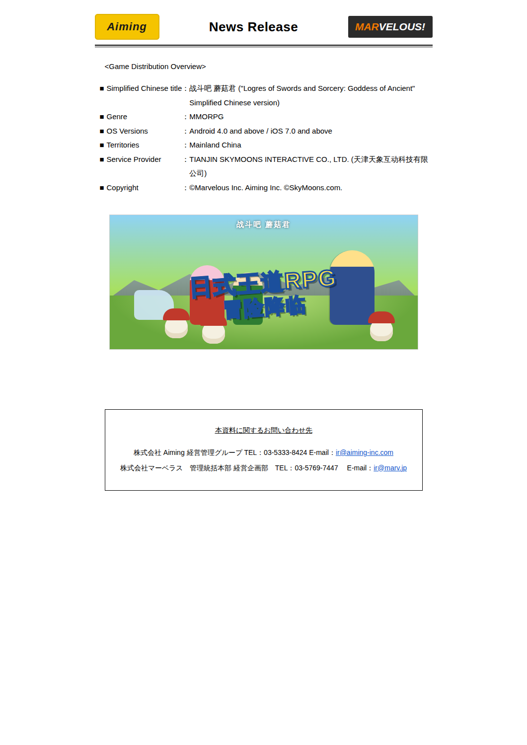Aiming
News Release
MARVELOUS!
<Game Distribution Overview>
| ■ | Simplified Chinese title | ： | 战斗吧 蘑菇君 ("Logres of Swords and Sorcery: Goddess of Ancient" |
| | | | Simplified Chinese version) |
| ■ | Genre | ： | MMORPG |
| ■ | OS Versions | ： | Android 4.0 and above / iOS 7.0 and above |
| ■ | Territories | ： | Mainland China |
| ■ | Service Provider | ： | TIANJIN SKYMOONS INTERACTIVE CO., LTD. (天津天象互动科技有限公司) |
| ■ | Copyright | ： | ©Marvelous Inc. Aiming Inc. ©SkyMoons.com. |
战斗吧 蘑菇君
日式王道RPG
冒险降临
本資料に関するお問い合わせ先
株式会社 Aiming 経営管理グループ TEL：03-5333-8424 E-mail：ir@aiming-inc.com
株式会社マーベラス　管理統括本部 経営企画部　TEL：03-5769-7447　 E-mail：ir@marv.jp